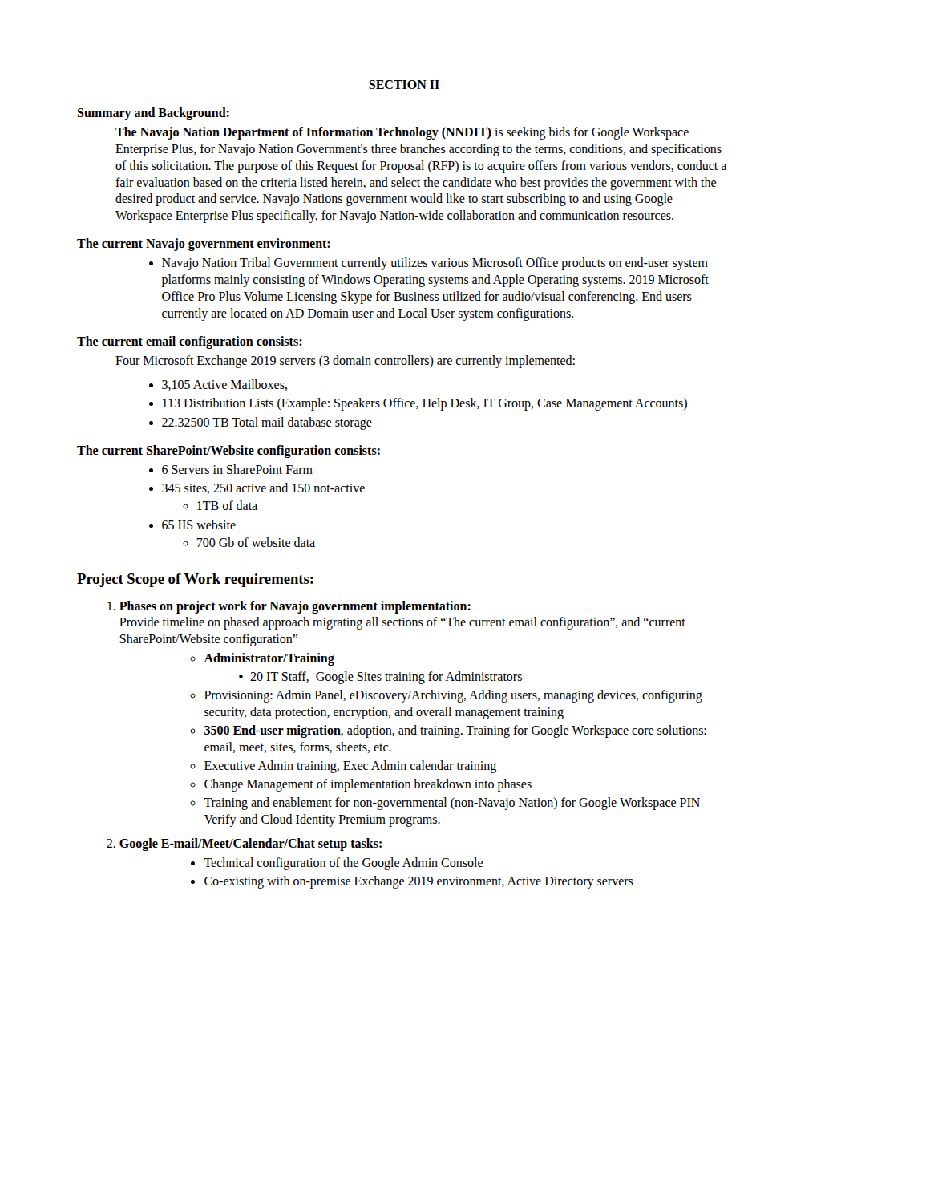SECTION II
Summary and Background:
The Navajo Nation Department of Information Technology (NNDIT) is seeking bids for Google Workspace Enterprise Plus, for Navajo Nation Government's three branches according to the terms, conditions, and specifications of this solicitation. The purpose of this Request for Proposal (RFP) is to acquire offers from various vendors, conduct a fair evaluation based on the criteria listed herein, and select the candidate who best provides the government with the desired product and service. Navajo Nations government would like to start subscribing to and using Google Workspace Enterprise Plus specifically, for Navajo Nation-wide collaboration and communication resources.
The current Navajo government environment:
Navajo Nation Tribal Government currently utilizes various Microsoft Office products on end-user system platforms mainly consisting of Windows Operating systems and Apple Operating systems. 2019 Microsoft Office Pro Plus Volume Licensing Skype for Business utilized for audio/visual conferencing. End users currently are located on AD Domain user and Local User system configurations.
The current email configuration consists:
Four Microsoft Exchange 2019 servers (3 domain controllers) are currently implemented:
3,105 Active Mailboxes,
113 Distribution Lists (Example: Speakers Office, Help Desk, IT Group, Case Management Accounts)
22.32500 TB Total mail database storage
The current SharePoint/Website configuration consists:
6 Servers in SharePoint Farm
345 sites, 250 active and 150 not-active
1TB of data
65 IIS website
700 Gb of website data
Project Scope of Work requirements:
Phases on project work for Navajo government implementation:
Provide timeline on phased approach migrating all sections of “The current email configuration”, and “current SharePoint/Website configuration”
Administrator/Training
20 IT Staff, Google Sites training for Administrators
Provisioning: Admin Panel, eDiscovery/Archiving, Adding users, managing devices, configuring security, data protection, encryption, and overall management training
3500 End-user migration, adoption, and training. Training for Google Workspace core solutions: email, meet, sites, forms, sheets, etc.
Executive Admin training, Exec Admin calendar training
Change Management of implementation breakdown into phases
Training and enablement for non-governmental (non-Navajo Nation) for Google Workspace PIN Verify and Cloud Identity Premium programs.
Google E-mail/Meet/Calendar/Chat setup tasks:
Technical configuration of the Google Admin Console
Co-existing with on-premise Exchange 2019 environment, Active Directory servers